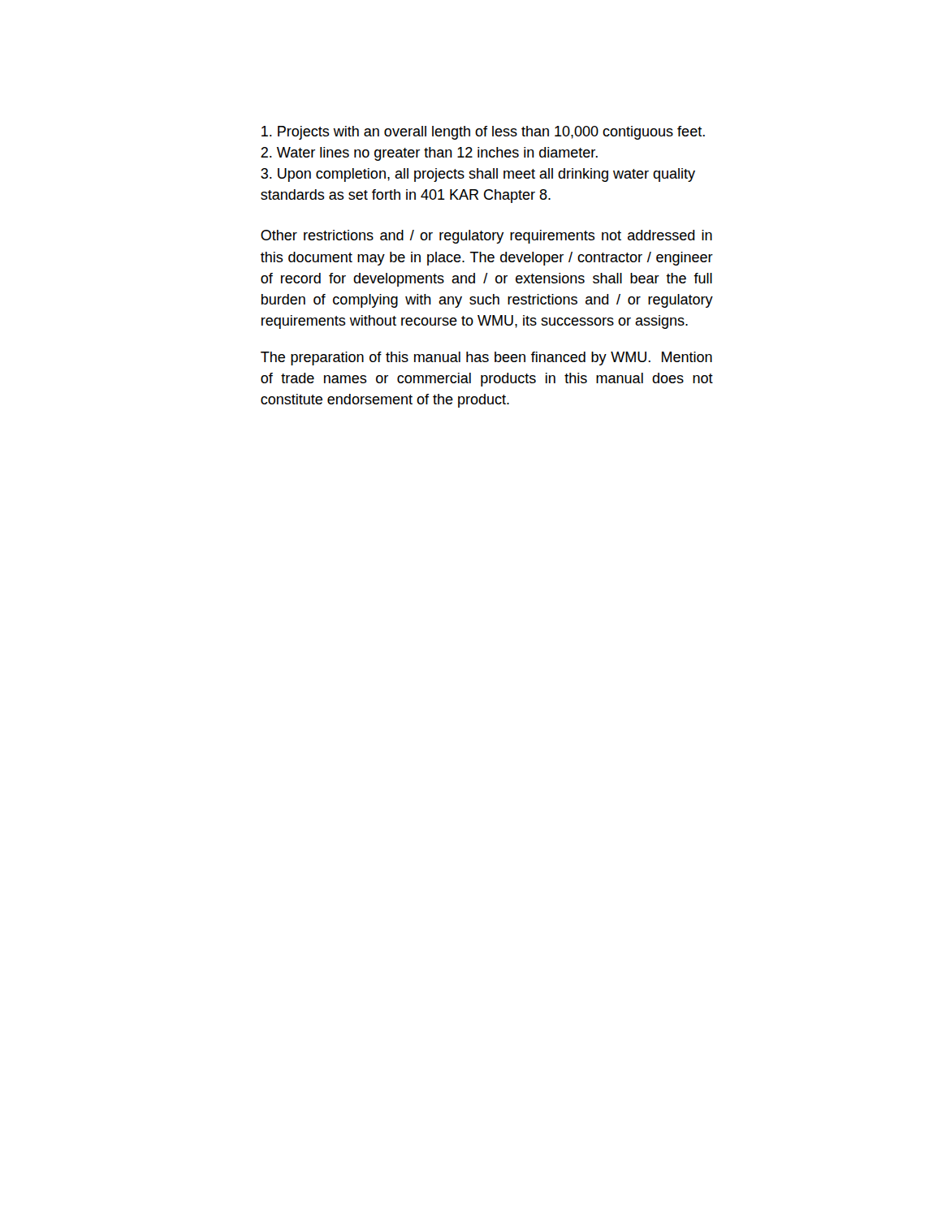1. Projects with an overall length of less than 10,000 contiguous feet.
2. Water lines no greater than 12 inches in diameter.
3. Upon completion, all projects shall meet all drinking water quality standards as set forth in 401 KAR Chapter 8.
Other restrictions and / or regulatory requirements not addressed in this document may be in place. The developer / contractor / engineer of record for developments and / or extensions shall bear the full burden of complying with any such restrictions and / or regulatory requirements without recourse to WMU, its successors or assigns.
The preparation of this manual has been financed by WMU. Mention of trade names or commercial products in this manual does not constitute endorsement of the product.